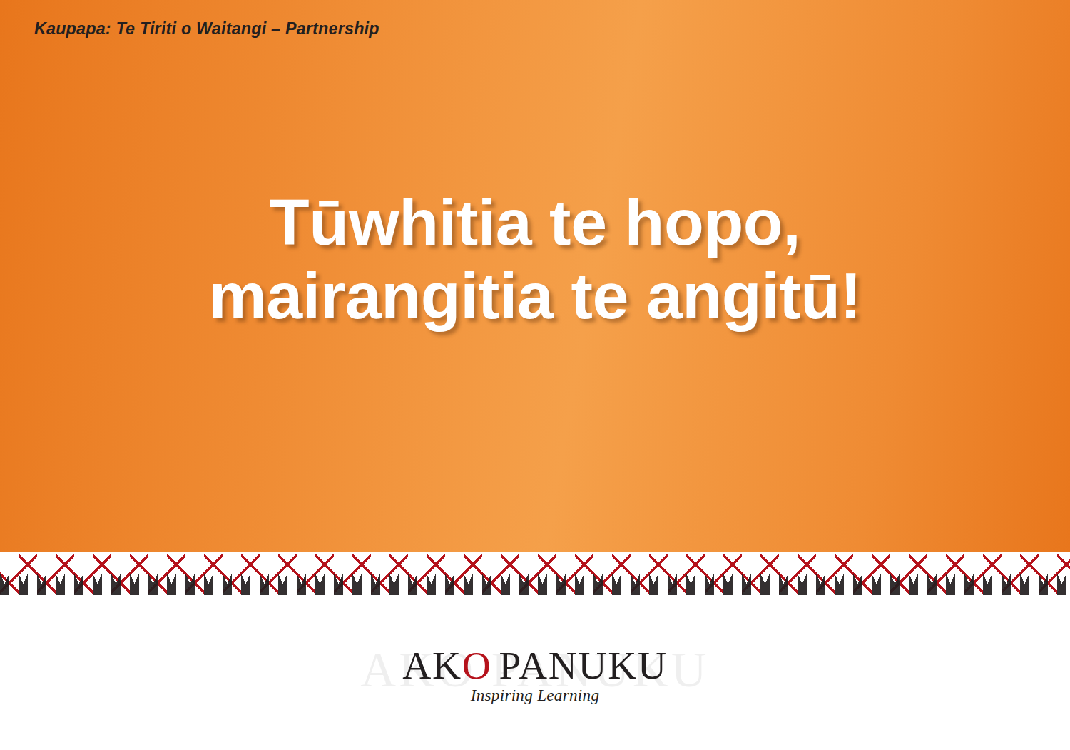Kaupapa: Te Tiriti o Waitangi – Partnership
Tūwhitia te hopo, mairangitia te angitū!
AKO PANUKU
AKO PANUKU
Inspiring Learning